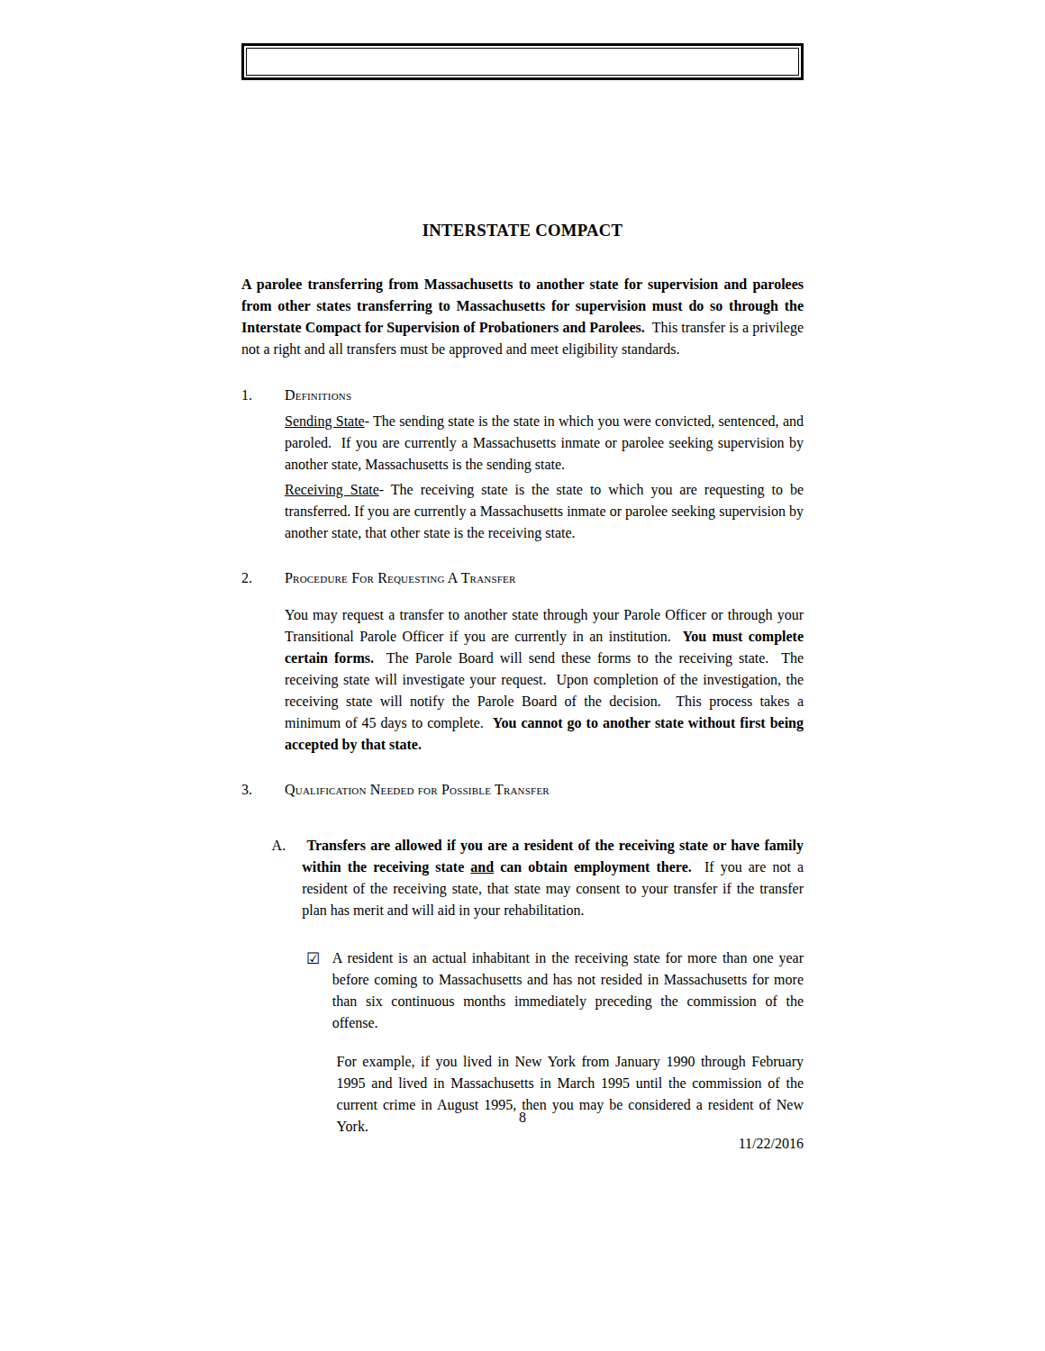INTERSTATE COMPACT
A parolee transferring from Massachusetts to another state for supervision and parolees from other states transferring to Massachusetts for supervision must do so through the Interstate Compact for Supervision of Probationers and Parolees. This transfer is a privilege not a right and all transfers must be approved and meet eligibility standards.
1.
Definitions
Sending State- The sending state is the state in which you were convicted, sentenced, and paroled. If you are currently a Massachusetts inmate or parolee seeking supervision by another state, Massachusetts is the sending state.
Receiving State- The receiving state is the state to which you are requesting to be transferred. If you are currently a Massachusetts inmate or parolee seeking supervision by another state, that other state is the receiving state.
2.
Procedure For Requesting A Transfer
You may request a transfer to another state through your Parole Officer or through your Transitional Parole Officer if you are currently in an institution. You must complete certain forms. The Parole Board will send these forms to the receiving state. The receiving state will investigate your request. Upon completion of the investigation, the receiving state will notify the Parole Board of the decision. This process takes a minimum of 45 days to complete. You cannot go to another state without first being accepted by that state.
3.
Qualification Needed for Possible Transfer
A.
Transfers are allowed if you are a resident of the receiving state or have family within the receiving state and can obtain employment there. If you are not a resident of the receiving state, that state may consent to your transfer if the transfer plan has merit and will aid in your rehabilitation.
☑
A resident is an actual inhabitant in the receiving state for more than one year before coming to Massachusetts and has not resided in Massachusetts for more than six continuous months immediately preceding the commission of the offense.
For example, if you lived in New York from January 1990 through February 1995 and lived in Massachusetts in March 1995 until the commission of the current crime in August 1995, then you may be considered a resident of New York.
8
11/22/2016